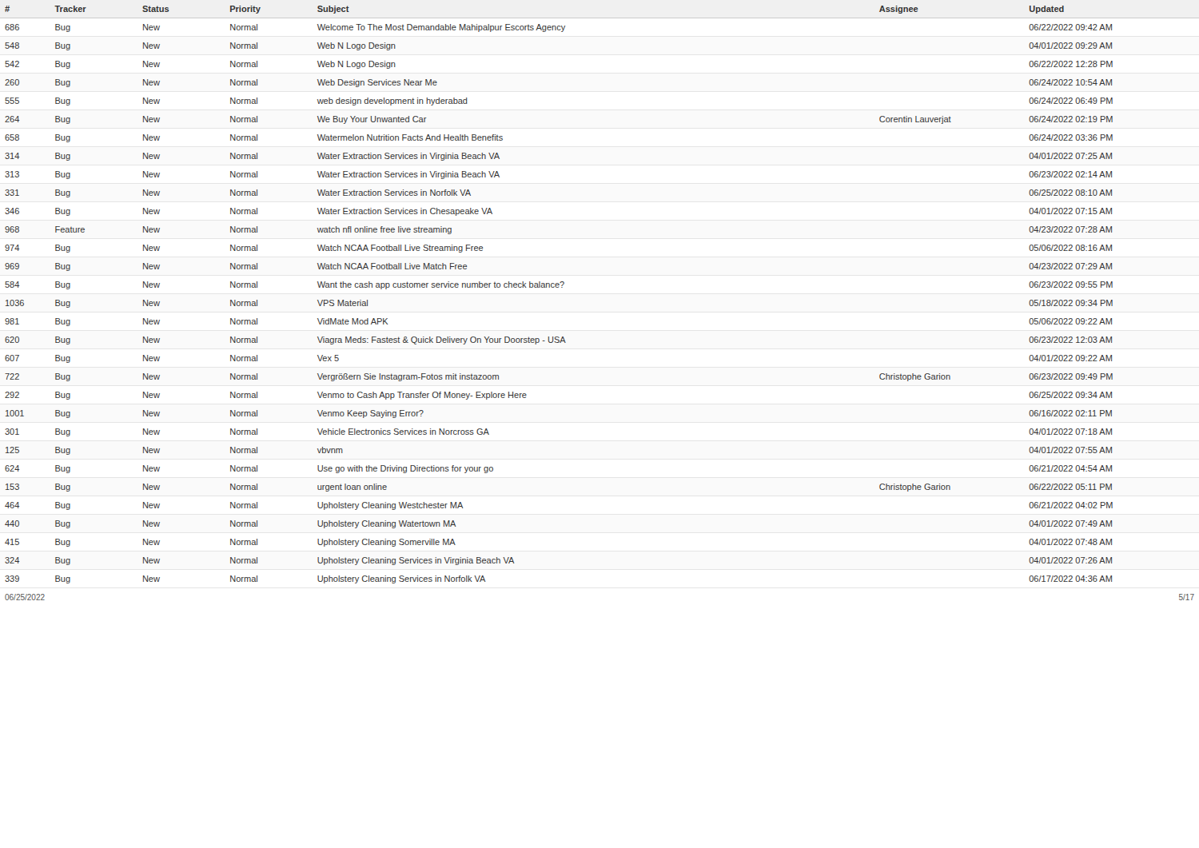| # | Tracker | Status | Priority | Subject | Assignee | Updated |
| --- | --- | --- | --- | --- | --- | --- |
| 686 | Bug | New | Normal | Welcome To The Most Demandable Mahipalpur Escorts Agency | | 06/22/2022 09:42 AM |
| 548 | Bug | New | Normal | Web N Logo Design | | 04/01/2022 09:29 AM |
| 542 | Bug | New | Normal | Web N Logo Design | | 06/22/2022 12:28 PM |
| 260 | Bug | New | Normal | Web Design Services Near Me | | 06/24/2022 10:54 AM |
| 555 | Bug | New | Normal | web design development in hyderabad | | 06/24/2022 06:49 PM |
| 264 | Bug | New | Normal | We Buy Your Unwanted Car | Corentin Lauverjat | 06/24/2022 02:19 PM |
| 658 | Bug | New | Normal | Watermelon Nutrition Facts And Health Benefits | | 06/24/2022 03:36 PM |
| 314 | Bug | New | Normal | Water Extraction Services in Virginia Beach VA | | 04/01/2022 07:25 AM |
| 313 | Bug | New | Normal | Water Extraction Services in Virginia Beach VA | | 06/23/2022 02:14 AM |
| 331 | Bug | New | Normal | Water Extraction Services in Norfolk VA | | 06/25/2022 08:10 AM |
| 346 | Bug | New | Normal | Water Extraction Services in Chesapeake VA | | 04/01/2022 07:15 AM |
| 968 | Feature | New | Normal | watch nfl online free live streaming | | 04/23/2022 07:28 AM |
| 974 | Bug | New | Normal | Watch NCAA Football Live Streaming Free | | 05/06/2022 08:16 AM |
| 969 | Bug | New | Normal | Watch NCAA Football Live Match Free | | 04/23/2022 07:29 AM |
| 584 | Bug | New | Normal | Want the cash app customer service number to check balance? | | 06/23/2022 09:55 PM |
| 1036 | Bug | New | Normal | VPS Material | | 05/18/2022 09:34 PM |
| 981 | Bug | New | Normal | VidMate Mod APK | | 05/06/2022 09:22 AM |
| 620 | Bug | New | Normal | Viagra Meds: Fastest & Quick Delivery On Your Doorstep - USA | | 06/23/2022 12:03 AM |
| 607 | Bug | New | Normal | Vex 5 | | 04/01/2022 09:22 AM |
| 722 | Bug | New | Normal | Vergrößern Sie Instagram-Fotos mit instazoom | Christophe Garion | 06/23/2022 09:49 PM |
| 292 | Bug | New | Normal | Venmo to Cash App Transfer Of Money- Explore Here | | 06/25/2022 09:34 AM |
| 1001 | Bug | New | Normal | Venmo Keep Saying Error? | | 06/16/2022 02:11 PM |
| 301 | Bug | New | Normal | Vehicle Electronics Services in Norcross GA | | 04/01/2022 07:18 AM |
| 125 | Bug | New | Normal | vbvnm | | 04/01/2022 07:55 AM |
| 624 | Bug | New | Normal | Use go with the Driving Directions for your go | | 06/21/2022 04:54 AM |
| 153 | Bug | New | Normal | urgent loan online | Christophe Garion | 06/22/2022 05:11 PM |
| 464 | Bug | New | Normal | Upholstery Cleaning Westchester MA | | 06/21/2022 04:02 PM |
| 440 | Bug | New | Normal | Upholstery Cleaning Watertown MA | | 04/01/2022 07:49 AM |
| 415 | Bug | New | Normal | Upholstery Cleaning Somerville MA | | 04/01/2022 07:48 AM |
| 324 | Bug | New | Normal | Upholstery Cleaning Services in Virginia Beach VA | | 04/01/2022 07:26 AM |
| 339 | Bug | New | Normal | Upholstery Cleaning Services in Norfolk VA | | 06/17/2022 04:36 AM |
06/25/2022 5/17